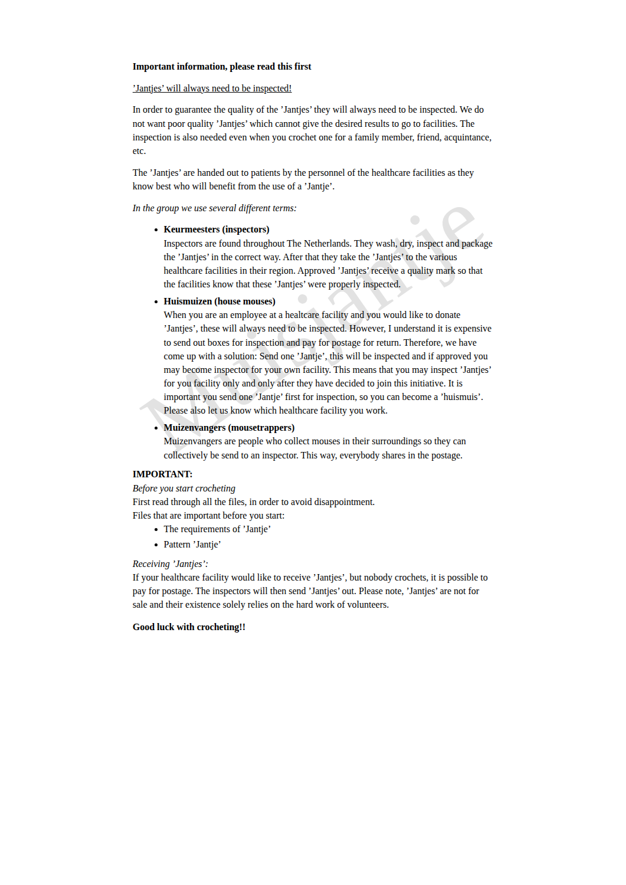Muisjantje
Important information, please read this first
’Jantjes’ will always need to be inspected!
In order to guarantee the quality of the ’Jantjes’ they will always need to be inspected. We do not want poor quality ’Jantjes’ which cannot give the desired results to go to facilities. The inspection is also needed even when you crochet one for a family member, friend, acquintance, etc.
The ’Jantjes’ are handed out to patients by the personnel of the healthcare facilities as they know best who will benefit from the use of a ’Jantje’.
In the group we use several different terms:
Keurmeesters (inspectors) Inspectors are found throughout The Netherlands. They wash, dry, inspect and package the ’Jantjes’ in the correct way. After that they take the ’Jantjes’ to the various healthcare facilities in their region. Approved ’Jantjes’ receive a quality mark so that the facilities know that these ’Jantjes’ were properly inspected.
Huismuizen (house mouses) When you are an employee at a healtcare facility and you would like to donate ’Jantjes’, these will always need to be inspected. However, I understand it is expensive to send out boxes for inspection and pay for postage for return. Therefore, we have come up with a solution: Send one ’Jantje’, this will be inspected and if approved you may become inspector for your own facility. This means that you may inspect ’Jantjes’ for you facility only and only after they have decided to join this initiative. It is important you send one ’Jantje’ first for inspection, so you can become a ’huismuis’. Please also let us know which healthcare facility you work.
Muizenvangers (mousetrappers) Muizenvangers are people who collect mouses in their surroundings so they can collectively be send to an inspector. This way, everybody shares in the postage.
IMPORTANT:
Before you start crocheting
First read through all the files, in order to avoid disappointment.
Files that are important before you start:
The requirements of ’Jantje’
Pattern ’Jantje’
Receiving ’Jantjes’:
If your healthcare facility would like to receive ’Jantjes’, but nobody crochets, it is possible to pay for postage. The inspectors will then send ’Jantjes’ out. Please note, ’Jantjes’ are not for sale and their existence solely relies on the hard work of volunteers.
Good luck with crocheting!!